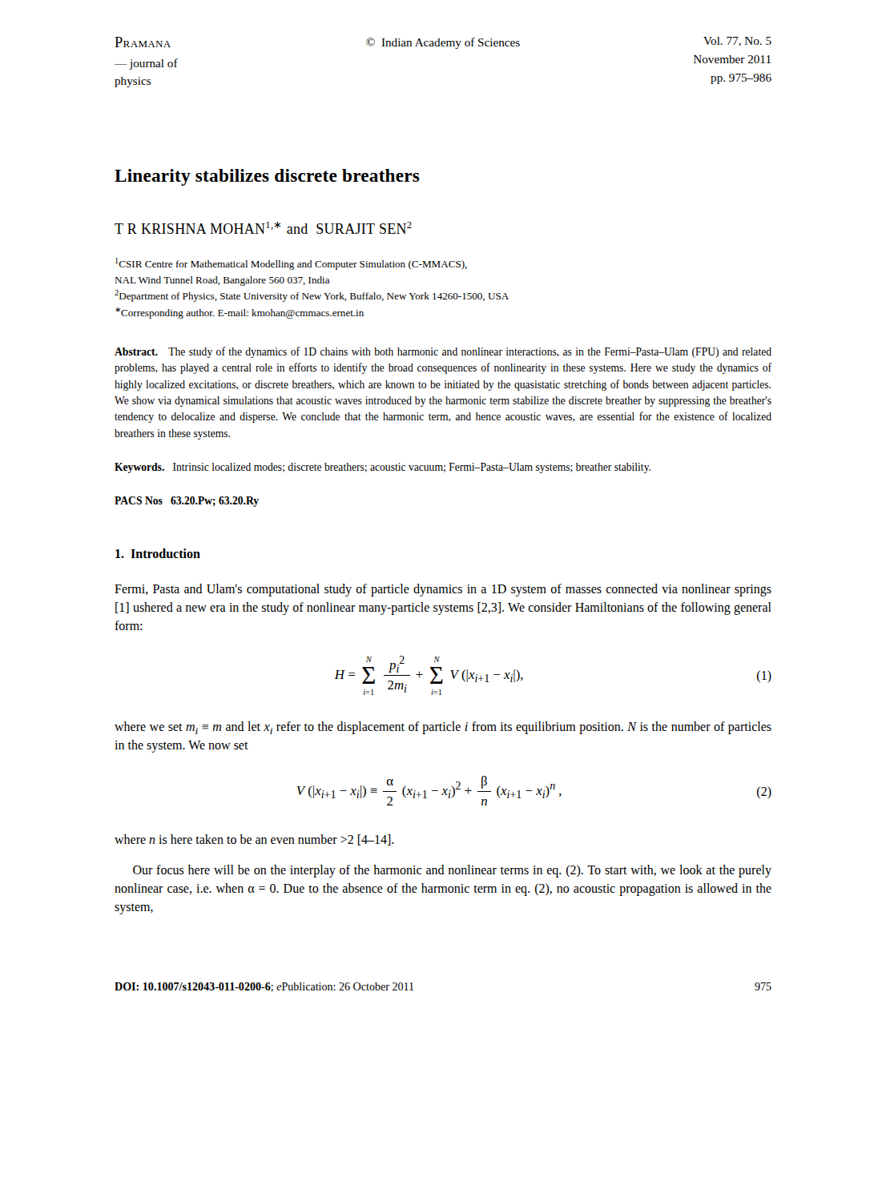Pramana
— journal of
physics
© Indian Academy of Sciences
Vol. 77, No. 5
November 2011
pp. 975–986
Linearity stabilizes discrete breathers
T R KRISHNA MOHAN1,∗ and SURAJIT SEN2
1CSIR Centre for Mathematical Modelling and Computer Simulation (C-MMACS),
NAL Wind Tunnel Road, Bangalore 560 037, India
2Department of Physics, State University of New York, Buffalo, New York 14260-1500, USA
∗Corresponding author. E-mail: kmohan@cmmacs.ernet.in
Abstract. The study of the dynamics of 1D chains with both harmonic and nonlinear interactions, as in the Fermi–Pasta–Ulam (FPU) and related problems, has played a central role in efforts to identify the broad consequences of nonlinearity in these systems. Here we study the dynamics of highly localized excitations, or discrete breathers, which are known to be initiated by the quasistatic stretching of bonds between adjacent particles. We show via dynamical simulations that acoustic waves introduced by the harmonic term stabilize the discrete breather by suppressing the breather's tendency to delocalize and disperse. We conclude that the harmonic term, and hence acoustic waves, are essential for the existence of localized breathers in these systems.
Keywords. Intrinsic localized modes; discrete breathers; acoustic vacuum; Fermi–Pasta–Ulam systems; breather stability.
PACS Nos 63.20.Pw; 63.20.Ry
1. Introduction
Fermi, Pasta and Ulam's computational study of particle dynamics in a 1D system of masses connected via nonlinear springs [1] ushered a new era in the study of nonlinear many-particle systems [2,3]. We consider Hamiltonians of the following general form:
H = N Σ i=1 pi2 2mi + N Σ i=1 V (|xi+1 − xi|),
(1)
where we set mi ≡ m and let xi refer to the displacement of particle i from its equilibrium position. N is the number of particles in the system. We now set
V (|xi+1 − xi|) ≡ α 2 (xi+1 − xi)2 + β n (xi+1 − xi)n ,
(2)
where n is here taken to be an even number >2 [4–14].
Our focus here will be on the interplay of the harmonic and nonlinear terms in eq. (2). To start with, we look at the purely nonlinear case, i.e. when α = 0. Due to the absence of the harmonic term in eq. (2), no acoustic propagation is allowed in the system,
DOI: 10.1007/s12043-011-0200-6; e Publication: 26 October 2011
975